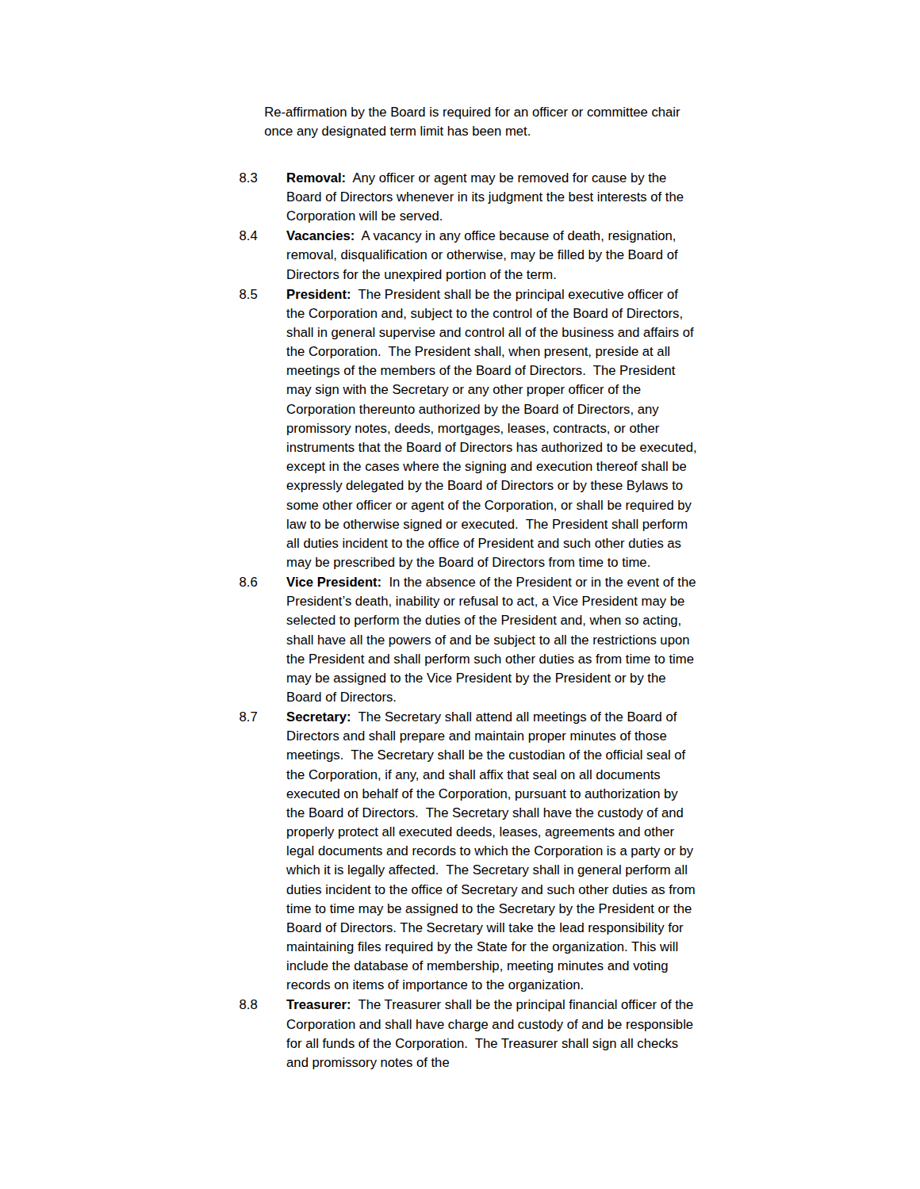Re-affirmation by the Board is required for an officer or committee chair once any designated term limit has been met.
8.3 Removal: Any officer or agent may be removed for cause by the Board of Directors whenever in its judgment the best interests of the Corporation will be served.
8.4 Vacancies: A vacancy in any office because of death, resignation, removal, disqualification or otherwise, may be filled by the Board of Directors for the unexpired portion of the term.
8.5 President: The President shall be the principal executive officer of the Corporation and, subject to the control of the Board of Directors, shall in general supervise and control all of the business and affairs of the Corporation. The President shall, when present, preside at all meetings of the members of the Board of Directors. The President may sign with the Secretary or any other proper officer of the Corporation thereunto authorized by the Board of Directors, any promissory notes, deeds, mortgages, leases, contracts, or other instruments that the Board of Directors has authorized to be executed, except in the cases where the signing and execution thereof shall be expressly delegated by the Board of Directors or by these Bylaws to some other officer or agent of the Corporation, or shall be required by law to be otherwise signed or executed. The President shall perform all duties incident to the office of President and such other duties as may be prescribed by the Board of Directors from time to time.
8.6 Vice President: In the absence of the President or in the event of the President’s death, inability or refusal to act, a Vice President may be selected to perform the duties of the President and, when so acting, shall have all the powers of and be subject to all the restrictions upon the President and shall perform such other duties as from time to time may be assigned to the Vice President by the President or by the Board of Directors.
8.7 Secretary: The Secretary shall attend all meetings of the Board of Directors and shall prepare and maintain proper minutes of those meetings. The Secretary shall be the custodian of the official seal of the Corporation, if any, and shall affix that seal on all documents executed on behalf of the Corporation, pursuant to authorization by the Board of Directors. The Secretary shall have the custody of and properly protect all executed deeds, leases, agreements and other legal documents and records to which the Corporation is a party or by which it is legally affected. The Secretary shall in general perform all duties incident to the office of Secretary and such other duties as from time to time may be assigned to the Secretary by the President or the Board of Directors. The Secretary will take the lead responsibility for maintaining files required by the State for the organization. This will include the database of membership, meeting minutes and voting records on items of importance to the organization.
8.8 Treasurer: The Treasurer shall be the principal financial officer of the Corporation and shall have charge and custody of and be responsible for all funds of the Corporation. The Treasurer shall sign all checks and promissory notes of the